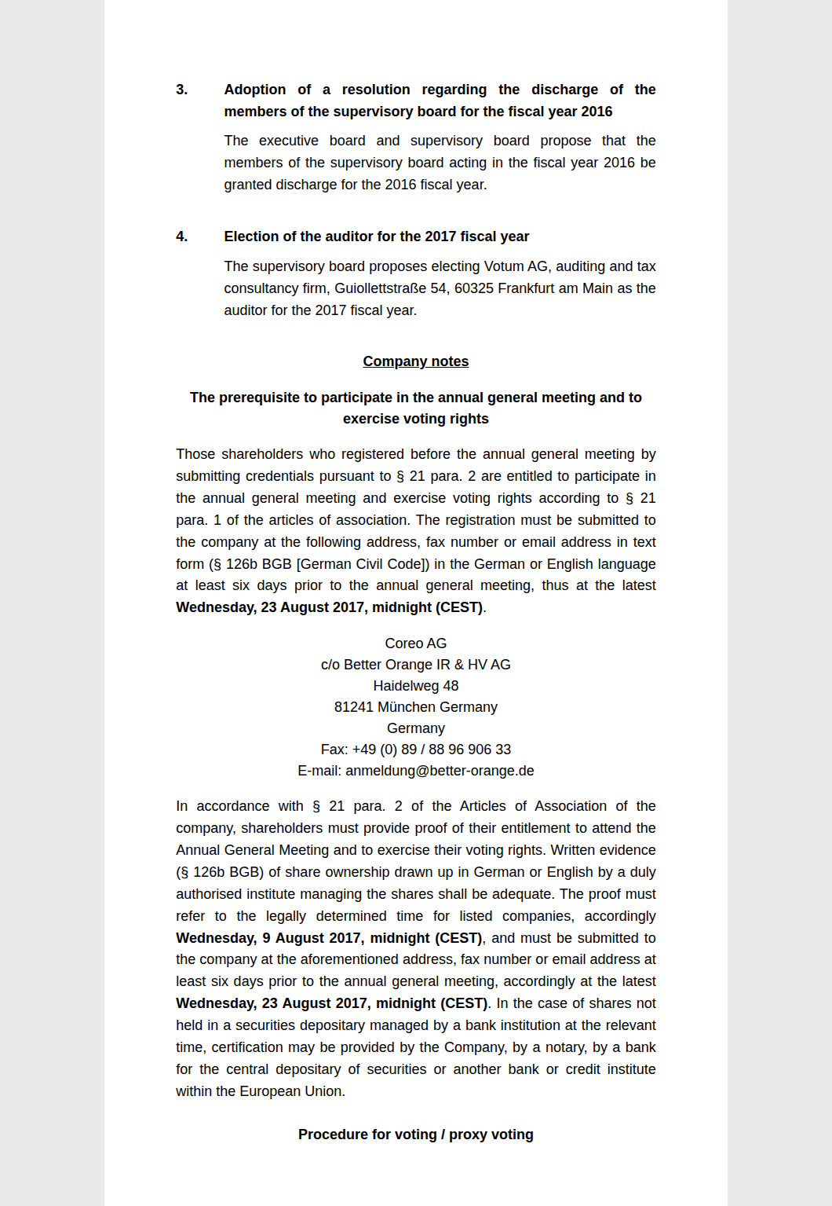3.
Adoption of a resolution regarding the discharge of the members of the supervisory board for the fiscal year 2016
The executive board and supervisory board propose that the members of the supervisory board acting in the fiscal year 2016 be granted discharge for the 2016 fiscal year.
4.
Election of the auditor for the 2017 fiscal year
The supervisory board proposes electing Votum AG, auditing and tax consultancy firm, Guiollettstraße 54, 60325 Frankfurt am Main as the auditor for the 2017 fiscal year.
Company notes
The prerequisite to participate in the annual general meeting and to exercise voting rights
Those shareholders who registered before the annual general meeting by submitting credentials pursuant to § 21 para. 2 are entitled to participate in the annual general meeting and exercise voting rights according to § 21 para. 1 of the articles of association. The registration must be submitted to the company at the following address, fax number or email address in text form (§ 126b BGB [German Civil Code]) in the German or English language at least six days prior to the annual general meeting, thus at the latest Wednesday, 23 August 2017, midnight (CEST).
Coreo AG
c/o Better Orange IR & HV AG
Haidelweg 48
81241 München Germany
Germany
Fax: +49 (0) 89 / 88 96 906 33
E-mail: anmeldung@better-orange.de
In accordance with § 21 para. 2 of the Articles of Association of the company, shareholders must provide proof of their entitlement to attend the Annual General Meeting and to exercise their voting rights. Written evidence (§ 126b BGB) of share ownership drawn up in German or English by a duly authorised institute managing the shares shall be adequate. The proof must refer to the legally determined time for listed companies, accordingly Wednesday, 9 August 2017, midnight (CEST), and must be submitted to the company at the aforementioned address, fax number or email address at least six days prior to the annual general meeting, accordingly at the latest Wednesday, 23 August 2017, midnight (CEST). In the case of shares not held in a securities depositary managed by a bank institution at the relevant time, certification may be provided by the Company, by a notary, by a bank for the central depositary of securities or another bank or credit institute within the European Union.
Procedure for voting / proxy voting